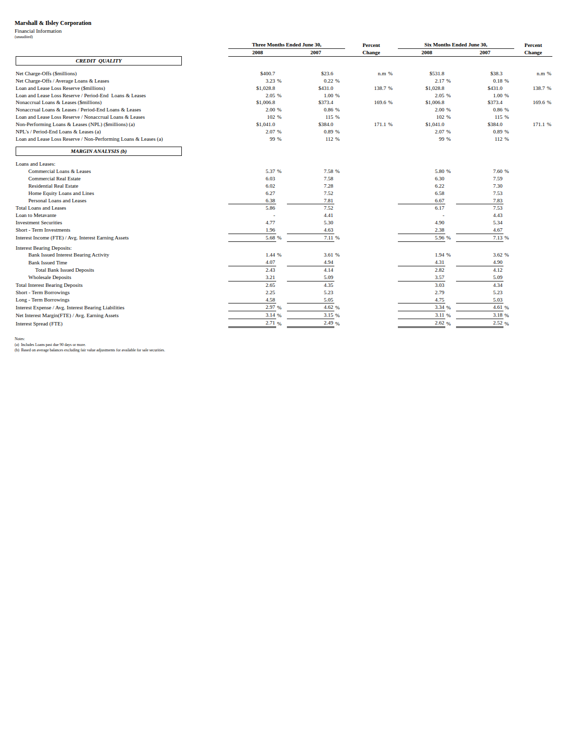Marshall & Ilsley Corporation
Financial Information
(unaudited)
| | Three Months Ended June 30, | Percent | Six Months Ended June 30, | Percent |
| | 2008 | 2007 | Change | 2008 | 2007 | Change |
| CREDIT QUALITY | |
| Net Charge-Offs ($millions) | $400.7 | | $23.6 | | n.m | % | $531.8 | | $38.3 | | n.m | % |
| Net Charge-Offs / Average Loans & Leases | 3.23 | % | 0.22 | % | | | 2.17 | % | 0.18 | % | | |
| Loan and Lease Loss Reserve ($millions) | $1,028.8 | | $431.0 | | 138.7 | % | $1,028.8 | | $431.0 | | 138.7 | % |
| Loan and Lease Loss Reserve / Period-End Loans & Leases | 2.05 | % | 1.00 | % | | | 2.05 | % | 1.00 | % | | |
| Nonaccrual Loans & Leases ($millions) | $1,006.8 | | $373.4 | | 169.6 | % | $1,006.8 | | $373.4 | | 169.6 | % |
| Nonaccrual Loans & Leases / Period-End Loans & Leases | 2.00 | % | 0.86 | % | | | 2.00 | % | 0.86 | % | | |
| Loan and Lease Loss Reserve / Nonaccrual Loans & Leases | 102 | % | 115 | % | | | 102 | % | 115 | % | | |
| Non-Performing Loans & Leases (NPL) ($millions) (a) | $1,041.0 | | $384.0 | | 171.1 | % | $1,041.0 | | $384.0 | | 171.1 | % |
| NPL's / Period-End Loans & Leases (a) | 2.07 | % | 0.89 | % | | | 2.07 | % | 0.89 | % | | |
| Loan and Lease Loss Reserve / Non-Performing Loans & Leases (a) | 99 | % | 112 | % | | | 99 | % | 112 | % | | |
| MARGIN ANALYSIS (b) | |
| Loans and Leases: | |
| Commercial Loans & Leases | 5.37 | % | 7.58 | % | | | 5.80 | % | 7.60 | % | | |
| Commercial Real Estate | 6.03 | | 7.58 | | | | 6.30 | | 7.59 | | | |
| Residential Real Estate | 6.02 | | 7.28 | | | | 6.22 | | 7.30 | | | |
| Home Equity Loans and Lines | 6.27 | | 7.52 | | | | 6.58 | | 7.53 | | | |
| Personal Loans and Leases | 6.38 | | 7.81 | | | | 6.67 | | 7.83 | | | |
| Total Loans and Leases | 5.86 | | 7.52 | | | | 6.17 | | 7.53 | | | |
| Loan to Metavante | - | | 4.41 | | | | - | | 4.43 | | | |
| Investment Securities | 4.77 | | 5.30 | | | | 4.90 | | 5.34 | | | |
| Short - Term Investments | 1.96 | | 4.63 | | | | 2.38 | | 4.67 | | | |
| Interest Income (FTE) / Avg. Interest Earning Assets | 5.68 | % | 7.11 | % | | | 5.96 | % | 7.13 | % | | |
| Interest Bearing Deposits: | |
| Bank Issued Interest Bearing Activity | 1.44 | % | 3.61 | % | | | 1.94 | % | 3.62 | % | | |
| Bank Issued Time | 4.07 | | 4.94 | | | | 4.31 | | 4.90 | | | |
| Total Bank Issued Deposits | 2.43 | | 4.14 | | | | 2.82 | | 4.12 | | | |
| Wholesale Deposits | 3.21 | | 5.09 | | | | 3.57 | | 5.09 | | | |
| Total Interest Bearing Deposits | 2.65 | | 4.35 | | | | 3.03 | | 4.34 | | | |
| Short - Term Borrowings | 2.25 | | 5.23 | | | | 2.79 | | 5.23 | | | |
| Long - Term Borrowings | 4.58 | | 5.05 | | | | 4.75 | | 5.03 | | | |
| Interest Expense / Avg. Interest Bearing Liabilities | 2.97 | % | 4.62 | % | | | 3.34 | % | 4.61 | % | | |
| Net Interest Margin(FTE) / Avg. Earning Assets | 3.14 | % | 3.15 | % | | | 3.11 | % | 3.18 | % | | |
| Interest Spread (FTE) | 2.71 | % | 2.49 | % | | | 2.62 | % | 2.52 | % | | |
Notes:
(a) Includes Loans past due 90 days or more.
(b) Based on average balances excluding fair value adjustments for available for sale securities.